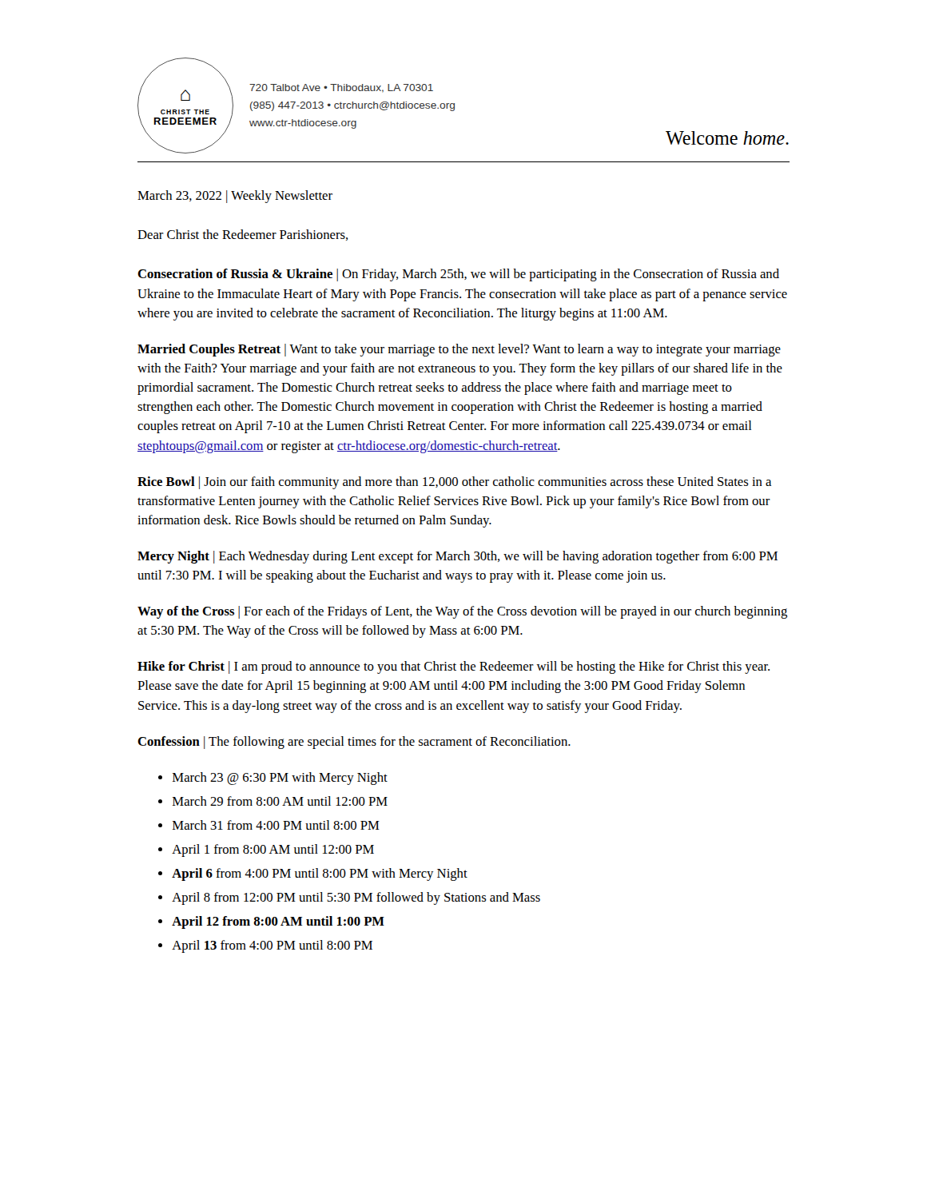⌂ CHRIST THE REDEEMER
720 Talbot Ave • Thibodaux, LA 70301
(985) 447-2013 • ctrchurch@htdiocese.org
www.ctr-htdiocese.org
Welcome home.
March 23, 2022 | Weekly Newsletter
Dear Christ the Redeemer Parishioners,
Consecration of Russia & Ukraine | On Friday, March 25th, we will be participating in the Consecration of Russia and Ukraine to the Immaculate Heart of Mary with Pope Francis. The consecration will take place as part of a penance service where you are invited to celebrate the sacrament of Reconciliation. The liturgy begins at 11:00 AM.
Married Couples Retreat | Want to take your marriage to the next level? Want to learn a way to integrate your marriage with the Faith? Your marriage and your faith are not extraneous to you. They form the key pillars of our shared life in the primordial sacrament. The Domestic Church retreat seeks to address the place where faith and marriage meet to strengthen each other. The Domestic Church movement in cooperation with Christ the Redeemer is hosting a married couples retreat on April 7-10 at the Lumen Christi Retreat Center. For more information call 225.439.0734 or email stephtoups@gmail.com or register at ctr-htdiocese.org/domestic-church-retreat.
Rice Bowl | Join our faith community and more than 12,000 other catholic communities across these United States in a transformative Lenten journey with the Catholic Relief Services Rive Bowl. Pick up your family's Rice Bowl from our information desk. Rice Bowls should be returned on Palm Sunday.
Mercy Night | Each Wednesday during Lent except for March 30th, we will be having adoration together from 6:00 PM until 7:30 PM. I will be speaking about the Eucharist and ways to pray with it. Please come join us.
Way of the Cross | For each of the Fridays of Lent, the Way of the Cross devotion will be prayed in our church beginning at 5:30 PM. The Way of the Cross will be followed by Mass at 6:00 PM.
Hike for Christ | I am proud to announce to you that Christ the Redeemer will be hosting the Hike for Christ this year. Please save the date for April 15 beginning at 9:00 AM until 4:00 PM including the 3:00 PM Good Friday Solemn Service. This is a day-long street way of the cross and is an excellent way to satisfy your Good Friday.
Confession | The following are special times for the sacrament of Reconciliation.
March 23 @ 6:30 PM with Mercy Night
March 29 from 8:00 AM until 12:00 PM
March 31 from 4:00 PM until 8:00 PM
April 1 from 8:00 AM until 12:00 PM
April 6 from 4:00 PM until 8:00 PM with Mercy Night
April 8 from 12:00 PM until 5:30 PM followed by Stations and Mass
April 12 from 8:00 AM until 1:00 PM
April 13 from 4:00 PM until 8:00 PM